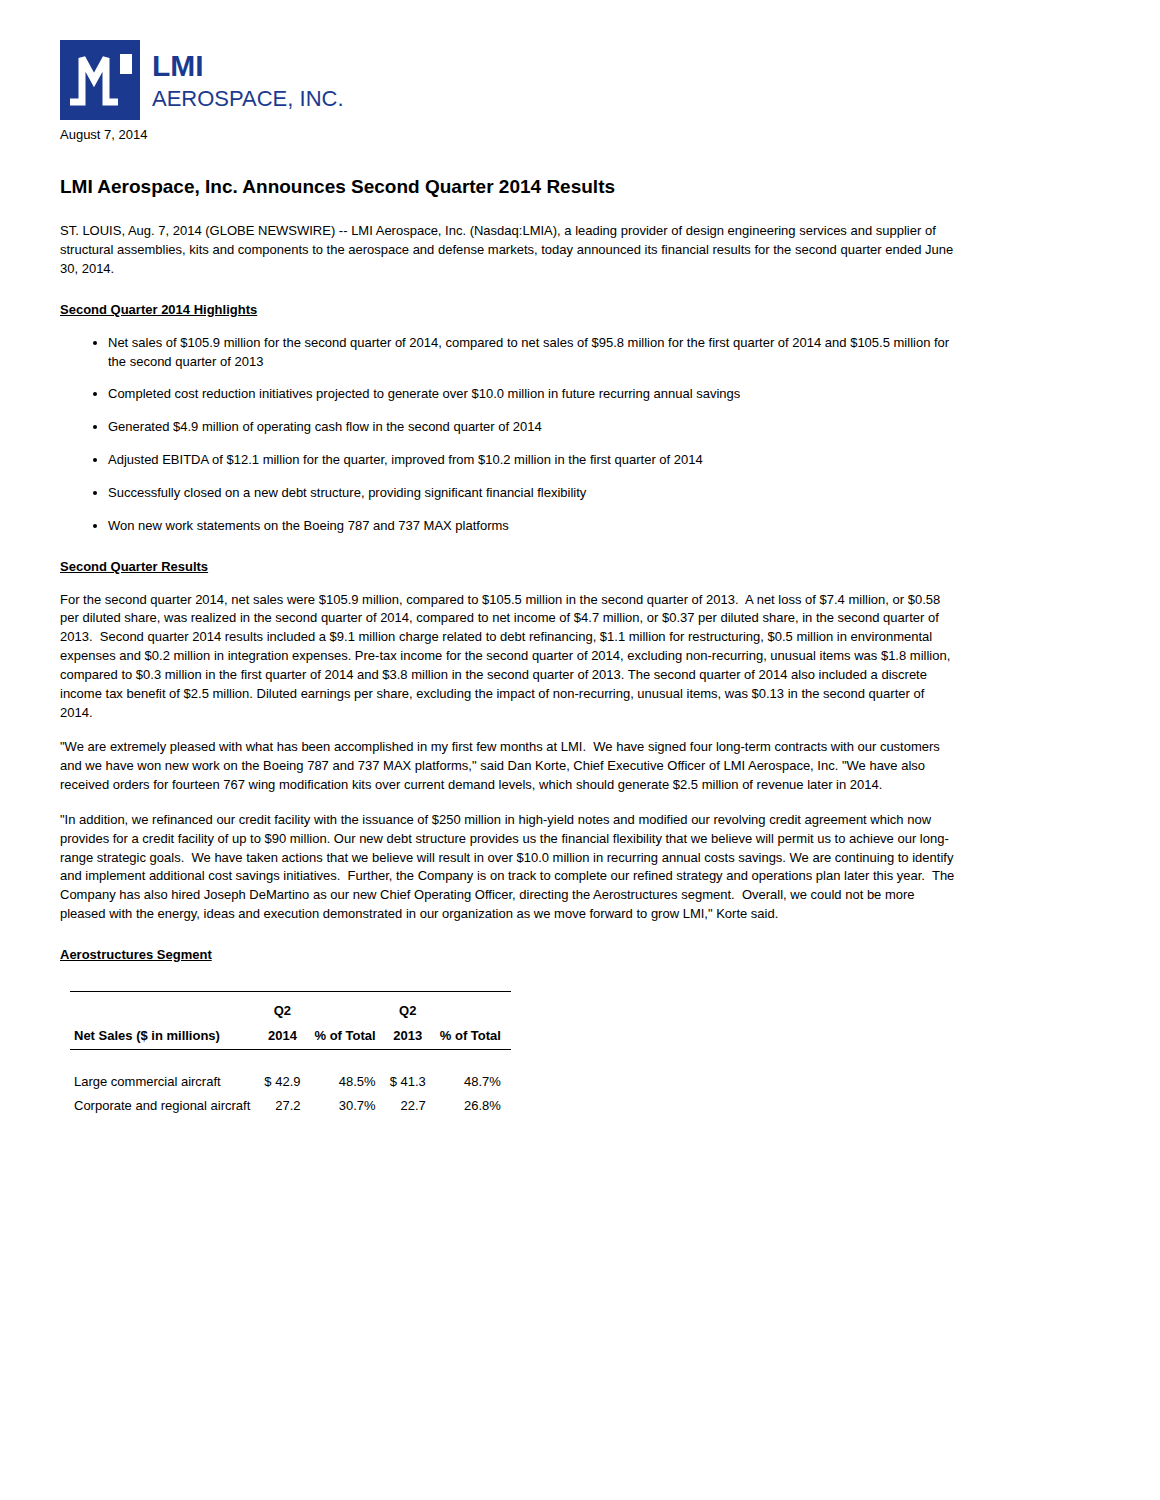LMI AEROSPACE, INC.
August 7, 2014
LMI Aerospace, Inc. Announces Second Quarter 2014 Results
ST. LOUIS, Aug. 7, 2014 (GLOBE NEWSWIRE) -- LMI Aerospace, Inc. (Nasdaq:LMIA), a leading provider of design engineering services and supplier of structural assemblies, kits and components to the aerospace and defense markets, today announced its financial results for the second quarter ended June 30, 2014.
Second Quarter 2014 Highlights
Net sales of $105.9 million for the second quarter of 2014, compared to net sales of $95.8 million for the first quarter of 2014 and $105.5 million for the second quarter of 2013
Completed cost reduction initiatives projected to generate over $10.0 million in future recurring annual savings
Generated $4.9 million of operating cash flow in the second quarter of 2014
Adjusted EBITDA of $12.1 million for the quarter, improved from $10.2 million in the first quarter of 2014
Successfully closed on a new debt structure, providing significant financial flexibility
Won new work statements on the Boeing 787 and 737 MAX platforms
Second Quarter Results
For the second quarter 2014, net sales were $105.9 million, compared to $105.5 million in the second quarter of 2013. A net loss of $7.4 million, or $0.58 per diluted share, was realized in the second quarter of 2014, compared to net income of $4.7 million, or $0.37 per diluted share, in the second quarter of 2013. Second quarter 2014 results included a $9.1 million charge related to debt refinancing, $1.1 million for restructuring, $0.5 million in environmental expenses and $0.2 million in integration expenses. Pre-tax income for the second quarter of 2014, excluding non-recurring, unusual items was $1.8 million, compared to $0.3 million in the first quarter of 2014 and $3.8 million in the second quarter of 2013. The second quarter of 2014 also included a discrete income tax benefit of $2.5 million. Diluted earnings per share, excluding the impact of non-recurring, unusual items, was $0.13 in the second quarter of 2014.
"We are extremely pleased with what has been accomplished in my first few months at LMI. We have signed four long-term contracts with our customers and we have won new work on the Boeing 787 and 737 MAX platforms," said Dan Korte, Chief Executive Officer of LMI Aerospace, Inc. "We have also received orders for fourteen 767 wing modification kits over current demand levels, which should generate $2.5 million of revenue later in 2014.
"In addition, we refinanced our credit facility with the issuance of $250 million in high-yield notes and modified our revolving credit agreement which now provides for a credit facility of up to $90 million. Our new debt structure provides us the financial flexibility that we believe will permit us to achieve our long-range strategic goals. We have taken actions that we believe will result in over $10.0 million in recurring annual costs savings. We are continuing to identify and implement additional cost savings initiatives. Further, the Company is on track to complete our refined strategy and operations plan later this year. The Company has also hired Joseph DeMartino as our new Chief Operating Officer, directing the Aerostructures segment. Overall, we could not be more pleased with the energy, ideas and execution demonstrated in our organization as we move forward to grow LMI," Korte said.
Aerostructures Segment
| | Q2 | | Q2 | |
| --- | --- | --- | --- | --- |
| Net Sales ($ in millions) | 2014 | % of Total | 2013 | % of Total |
| Large commercial aircraft | $ 42.9 | 48.5% | $ 41.3 | 48.7% |
| Corporate and regional aircraft | 27.2 | 30.7% | 22.7 | 26.8% |